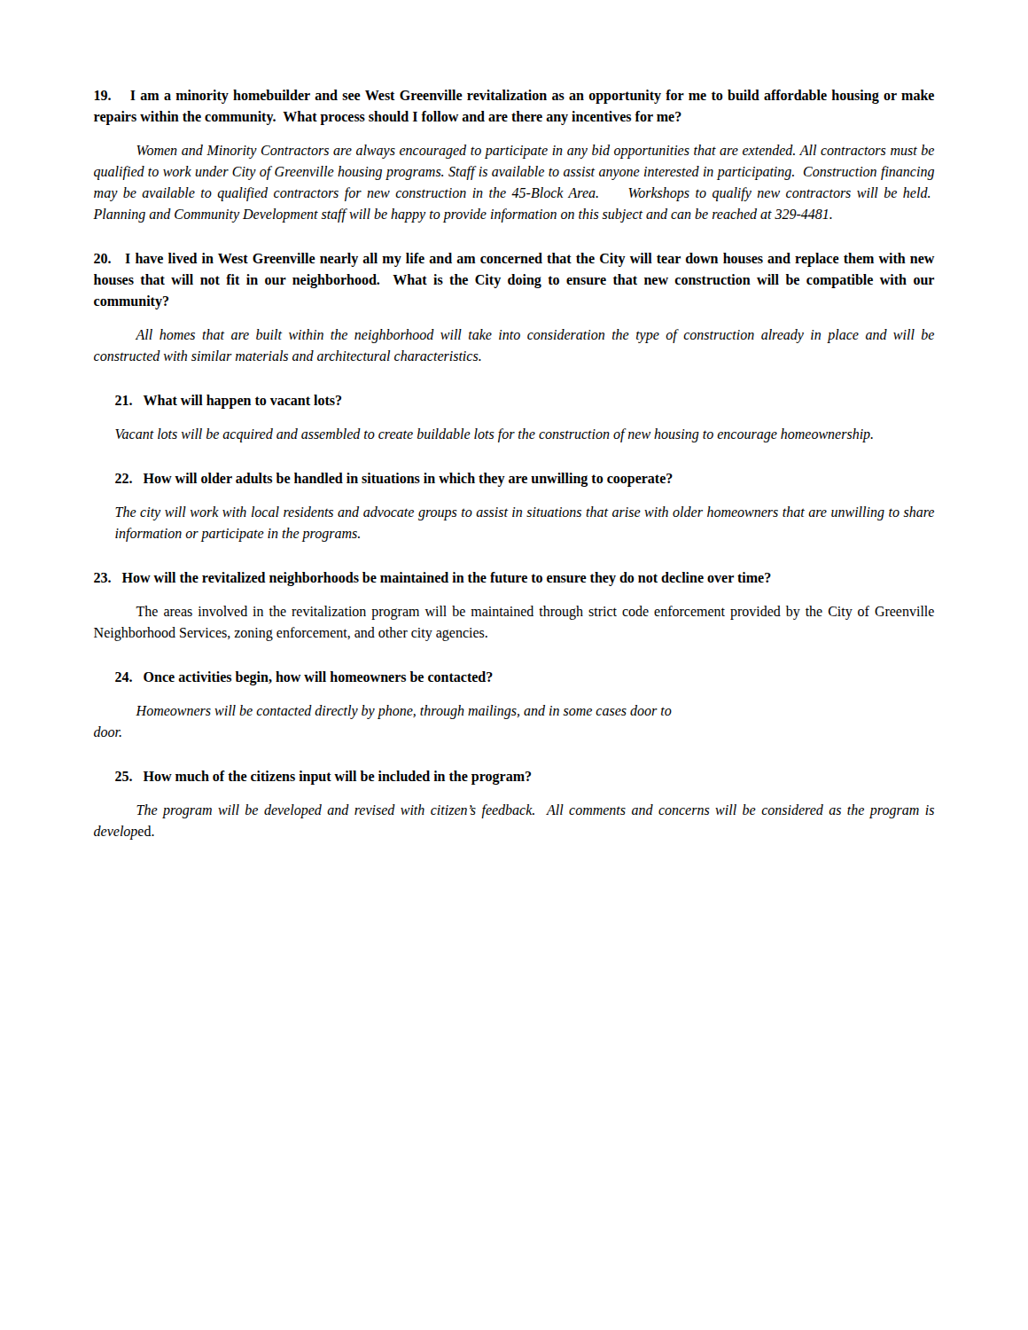19. I am a minority homebuilder and see West Greenville revitalization as an opportunity for me to build affordable housing or make repairs within the community. What process should I follow and are there any incentives for me?
Women and Minority Contractors are always encouraged to participate in any bid opportunities that are extended. All contractors must be qualified to work under City of Greenville housing programs. Staff is available to assist anyone interested in participating. Construction financing may be available to qualified contractors for new construction in the 45-Block Area. Workshops to qualify new contractors will be held. Planning and Community Development staff will be happy to provide information on this subject and can be reached at 329-4481.
20. I have lived in West Greenville nearly all my life and am concerned that the City will tear down houses and replace them with new houses that will not fit in our neighborhood. What is the City doing to ensure that new construction will be compatible with our community?
All homes that are built within the neighborhood will take into consideration the type of construction already in place and will be constructed with similar materials and architectural characteristics.
21. What will happen to vacant lots?
Vacant lots will be acquired and assembled to create buildable lots for the construction of new housing to encourage homeownership.
22. How will older adults be handled in situations in which they are unwilling to cooperate?
The city will work with local residents and advocate groups to assist in situations that arise with older homeowners that are unwilling to share information or participate in the programs.
23. How will the revitalized neighborhoods be maintained in the future to ensure they do not decline over time?
The areas involved in the revitalization program will be maintained through strict code enforcement provided by the City of Greenville Neighborhood Services, zoning enforcement, and other city agencies.
24. Once activities begin, how will homeowners be contacted?
Homeowners will be contacted directly by phone, through mailings, and in some cases door todoor.
25. How much of the citizens input will be included in the program?
The program will be developed and revised with citizen’s feedback. All comments and concerns will be considered as the program is developed.